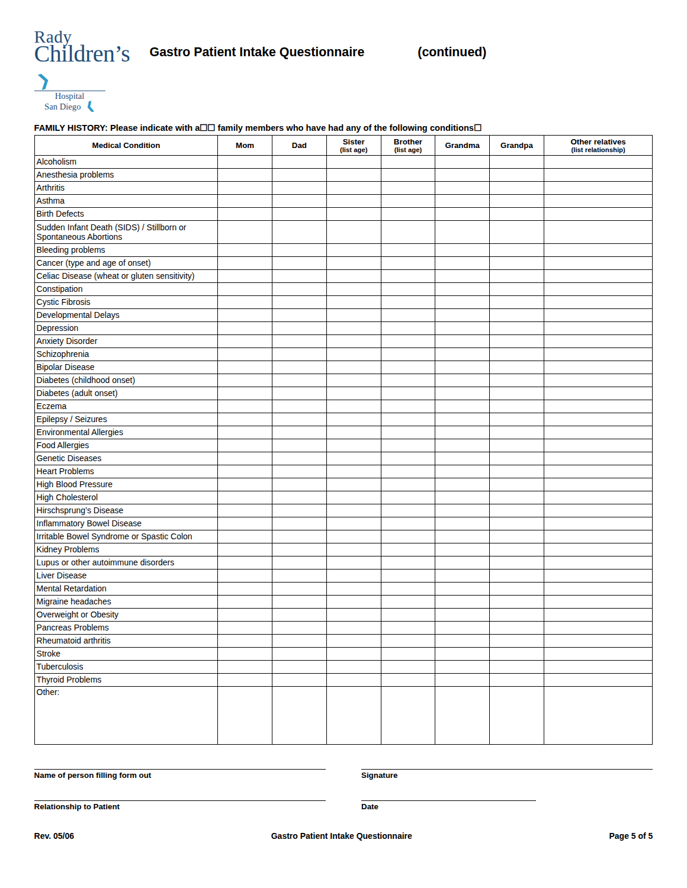Rady
Children’s❯
Hospital
San Diego ❰
Gastro Patient Intake Questionnaire
(continued)
FAMILY HISTORY: Please indicate with a☐☐ family members who have had any of the following conditions☐
| Medical Condition | Mom | Dad | Sister (list age) | Brother (list age) | Grandma | Grandpa | Other relatives (list relationship) |
| --- | --- | --- | --- | --- | --- | --- | --- |
| Alcoholism | | | | | | | |
| Anesthesia problems | | | | | | | |
| Arthritis | | | | | | | |
| Asthma | | | | | | | |
| Birth Defects | | | | | | | |
| Sudden Infant Death (SIDS) / Stillborn or Spontaneous Abortions | | | | | | | |
| Bleeding problems | | | | | | | |
| Cancer (type and age of onset) | | | | | | | |
| Celiac Disease (wheat or gluten sensitivity) | | | | | | | |
| Constipation | | | | | | | |
| Cystic Fibrosis | | | | | | | |
| Developmental Delays | | | | | | | |
| Depression | | | | | | | |
| Anxiety Disorder | | | | | | | |
| Schizophrenia | | | | | | | |
| Bipolar Disease | | | | | | | |
| Diabetes (childhood onset) | | | | | | | |
| Diabetes (adult onset) | | | | | | | |
| Eczema | | | | | | | |
| Epilepsy / Seizures | | | | | | | |
| Environmental Allergies | | | | | | | |
| Food Allergies | | | | | | | |
| Genetic Diseases | | | | | | | |
| Heart Problems | | | | | | | |
| High Blood Pressure | | | | | | | |
| High Cholesterol | | | | | | | |
| Hirschsprung’s Disease | | | | | | | |
| Inflammatory Bowel Disease | | | | | | | |
| Irritable Bowel Syndrome or Spastic Colon | | | | | | | |
| Kidney Problems | | | | | | | |
| Lupus or other autoimmune disorders | | | | | | | |
| Liver Disease | | | | | | | |
| Mental Retardation | | | | | | | |
| Migraine headaches | | | | | | | |
| Overweight or Obesity | | | | | | | |
| Pancreas Problems | | | | | | | |
| Rheumatoid arthritis | | | | | | | |
| Stroke | | | | | | | |
| Tuberculosis | | | | | | | |
| Thyroid Problems | | | | | | | |
| Other: | | | | | | | |
Name of person filling form out
Signature
Relationship to Patient
Date
Rev. 05/06
Gastro Patient Intake Questionnaire
Page 5 of 5